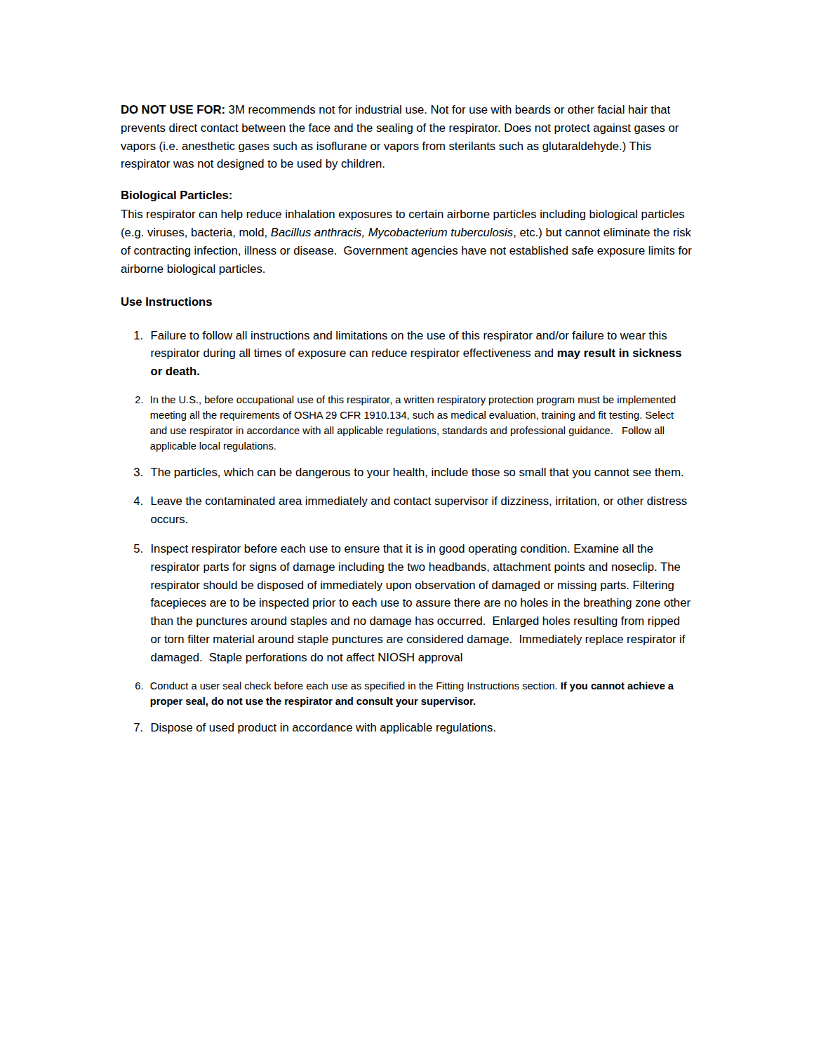DO NOT USE FOR: 3M recommends not for industrial use. Not for use with beards or other facial hair that prevents direct contact between the face and the sealing of the respirator. Does not protect against gases or vapors (i.e. anesthetic gases such as isoflurane or vapors from sterilants such as glutaraldehyde.) This respirator was not designed to be used by children.
Biological Particles:
This respirator can help reduce inhalation exposures to certain airborne particles including biological particles (e.g. viruses, bacteria, mold, Bacillus anthracis, Mycobacterium tuberculosis, etc.) but cannot eliminate the risk of contracting infection, illness or disease. Government agencies have not established safe exposure limits for airborne biological particles.
Use Instructions
Failure to follow all instructions and limitations on the use of this respirator and/or failure to wear this respirator during all times of exposure can reduce respirator effectiveness and may result in sickness or death.
In the U.S., before occupational use of this respirator, a written respiratory protection program must be implemented meeting all the requirements of OSHA 29 CFR 1910.134, such as medical evaluation, training and fit testing. Select and use respirator in accordance with all applicable regulations, standards and professional guidance. Follow all applicable local regulations.
The particles, which can be dangerous to your health, include those so small that you cannot see them.
Leave the contaminated area immediately and contact supervisor if dizziness, irritation, or other distress occurs.
Inspect respirator before each use to ensure that it is in good operating condition. Examine all the respirator parts for signs of damage including the two headbands, attachment points and noseclip. The respirator should be disposed of immediately upon observation of damaged or missing parts. Filtering facepieces are to be inspected prior to each use to assure there are no holes in the breathing zone other than the punctures around staples and no damage has occurred. Enlarged holes resulting from ripped or torn filter material around staple punctures are considered damage. Immediately replace respirator if damaged. Staple perforations do not affect NIOSH approval
Conduct a user seal check before each use as specified in the Fitting Instructions section. If you cannot achieve a proper seal, do not use the respirator and consult your supervisor.
Dispose of used product in accordance with applicable regulations.